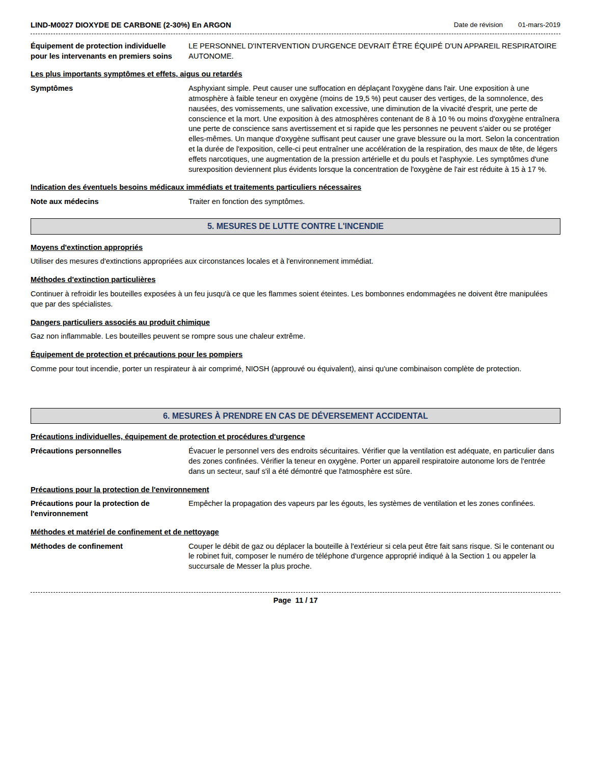LIND-M0027 DIOXYDE DE CARBONE (2-30%) En ARGON
Date de révision01-mars-2019
Équipement de protection individuelle pour les intervenants en premiers soins
LE PERSONNEL D'INTERVENTION D'URGENCE DEVRAIT ÊTRE ÉQUIPÉ D'UN APPAREIL RESPIRATOIRE AUTONOME.
Les plus importants symptômes et effets, aigus ou retardés
Symptômes
Asphyxiant simple. Peut causer une suffocation en déplaçant l'oxygène dans l'air. Une exposition à une atmosphère à faible teneur en oxygène (moins de 19,5 %) peut causer des vertiges, de la somnolence, des nausées, des vomissements, une salivation excessive, une diminution de la vivacité d'esprit, une perte de conscience et la mort. Une exposition à des atmosphères contenant de 8 à 10 % ou moins d'oxygène entraînera une perte de conscience sans avertissement et si rapide que les personnes ne peuvent s'aider ou se protéger elles-mêmes. Un manque d'oxygène suffisant peut causer une grave blessure ou la mort. Selon la concentration et la durée de l'exposition, celle-ci peut entraîner une accélération de la respiration, des maux de tête, de légers effets narcotiques, une augmentation de la pression artérielle et du pouls et l'asphyxie. Les symptômes d'une surexposition deviennent plus évidents lorsque la concentration de l'oxygène de l'air est réduite à 15 à 17 %.
Indication des éventuels besoins médicaux immédiats et traitements particuliers nécessaires
Note aux médecins
Traiter en fonction des symptômes.
5. MESURES DE LUTTE CONTRE L'INCENDIE
Moyens d'extinction appropriés
Utiliser des mesures d'extinctions appropriées aux circonstances locales et à l'environnement immédiat.
Méthodes d'extinction particulières
Continuer à refroidir les bouteilles exposées à un feu jusqu'à ce que les flammes soient éteintes. Les bombonnes endommagées ne doivent être manipulées que par des spécialistes.
Dangers particuliers associés au produit chimique
Gaz non inflammable. Les bouteilles peuvent se rompre sous une chaleur extrême.
Équipement de protection et précautions pour les pompiers
Comme pour tout incendie, porter un respirateur à air comprimé, NIOSH (approuvé ou équivalent), ainsi qu'une combinaison complète de protection.
6. MESURES À PRENDRE EN CAS DE DÉVERSEMENT ACCIDENTAL
Précautions individuelles, équipement de protection et procédures d'urgence
Précautions personnelles
Évacuer le personnel vers des endroits sécuritaires. Vérifier que la ventilation est adéquate, en particulier dans des zones confinées. Vérifier la teneur en oxygène. Porter un appareil respiratoire autonome lors de l'entrée dans un secteur, sauf s'il a été démontré que l'atmosphère est sûre.
Précautions pour la protection de l'environnement
Précautions pour la protection de l'environnement
Empêcher la propagation des vapeurs par les égouts, les systèmes de ventilation et les zones confinées.
Méthodes et matériel de confinement et de nettoyage
Méthodes de confinement
Couper le débit de gaz ou déplacer la bouteille à l'extérieur si cela peut être fait sans risque. Si le contenant ou le robinet fuit, composer le numéro de téléphone d'urgence approprié indiqué à la Section 1 ou appeler la succursale de Messer la plus proche.
Page 11 / 17